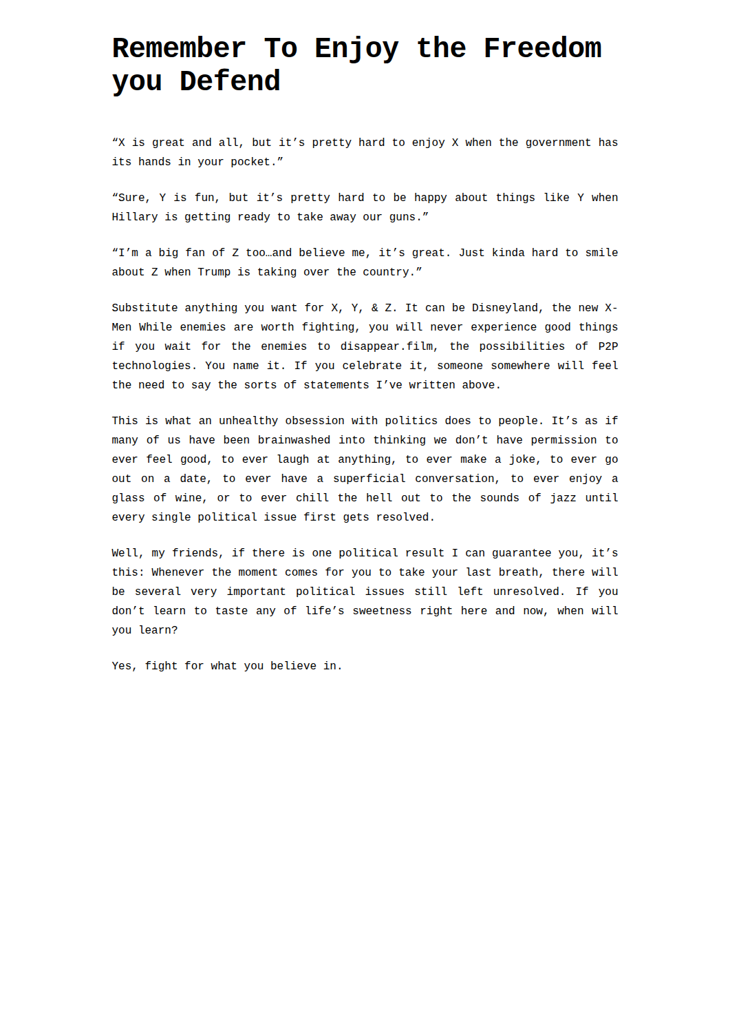Remember To Enjoy the Freedom you Defend
“X is great and all, but it’s pretty hard to enjoy X when the government has its hands in your pocket.”
“Sure, Y is fun, but it’s pretty hard to be happy about things like Y when Hillary is getting ready to take away our guns.”
“I’m a big fan of Z too…and believe me, it’s great. Just kinda hard to smile about Z when Trump is taking over the country.”
Substitute anything you want for X, Y, & Z. It can be Disneyland, the new X-Men While enemies are worth fighting, you will never experience good things if you wait for the enemies to disappear.film, the possibilities of P2P technologies. You name it. If you celebrate it, someone somewhere will feel the need to say the sorts of statements I’ve written above.
This is what an unhealthy obsession with politics does to people. It’s as if many of us have been brainwashed into thinking we don’t have permission to ever feel good, to ever laugh at anything, to ever make a joke, to ever go out on a date, to ever have a superficial conversation, to ever enjoy a glass of wine, or to ever chill the hell out to the sounds of jazz until every single political issue first gets resolved.
Well, my friends, if there is one political result I can guarantee you, it’s this: Whenever the moment comes for you to take your last breath, there will be several very important political issues still left unresolved. If you don’t learn to taste any of life’s sweetness right here and now, when will you learn?
Yes, fight for what you believe in.